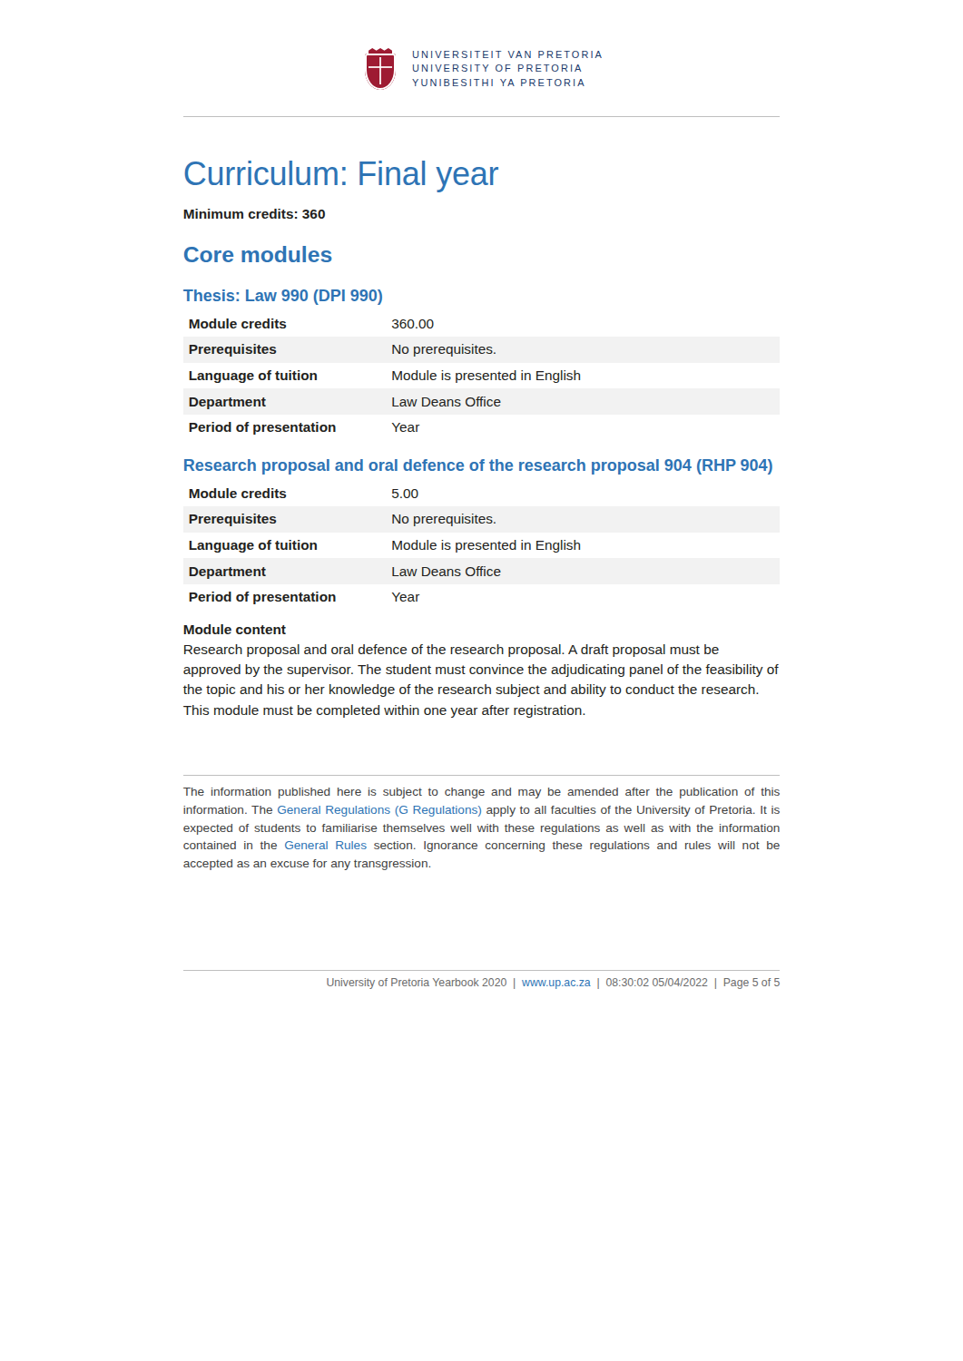UNIVERSITEIT VAN PRETORIA
UNIVERSITY OF PRETORIA
YUNIBESITHI YA PRETORIA
Curriculum: Final year
Minimum credits: 360
Core modules
Thesis: Law 990 (DPI 990)
| Module credits | 360.00 |
| Prerequisites | No prerequisites. |
| Language of tuition | Module is presented in English |
| Department | Law Deans Office |
| Period of presentation | Year |
Research proposal and oral defence of the research proposal 904 (RHP 904)
| Module credits | 5.00 |
| Prerequisites | No prerequisites. |
| Language of tuition | Module is presented in English |
| Department | Law Deans Office |
| Period of presentation | Year |
Module content
Research proposal and oral defence of the research proposal. A draft proposal must be approved by the supervisor. The student must convince the adjudicating panel of the feasibility of the topic and his or her knowledge of the research subject and ability to conduct the research. This module must be completed within one year after registration.
The information published here is subject to change and may be amended after the publication of this information. The General Regulations (G Regulations) apply to all faculties of the University of Pretoria. It is expected of students to familiarise themselves well with these regulations as well as with the information contained in the General Rules section. Ignorance concerning these regulations and rules will not be accepted as an excuse for any transgression.
University of Pretoria Yearbook 2020 | www.up.ac.za | 08:30:02 05/04/2022 | Page 5 of 5